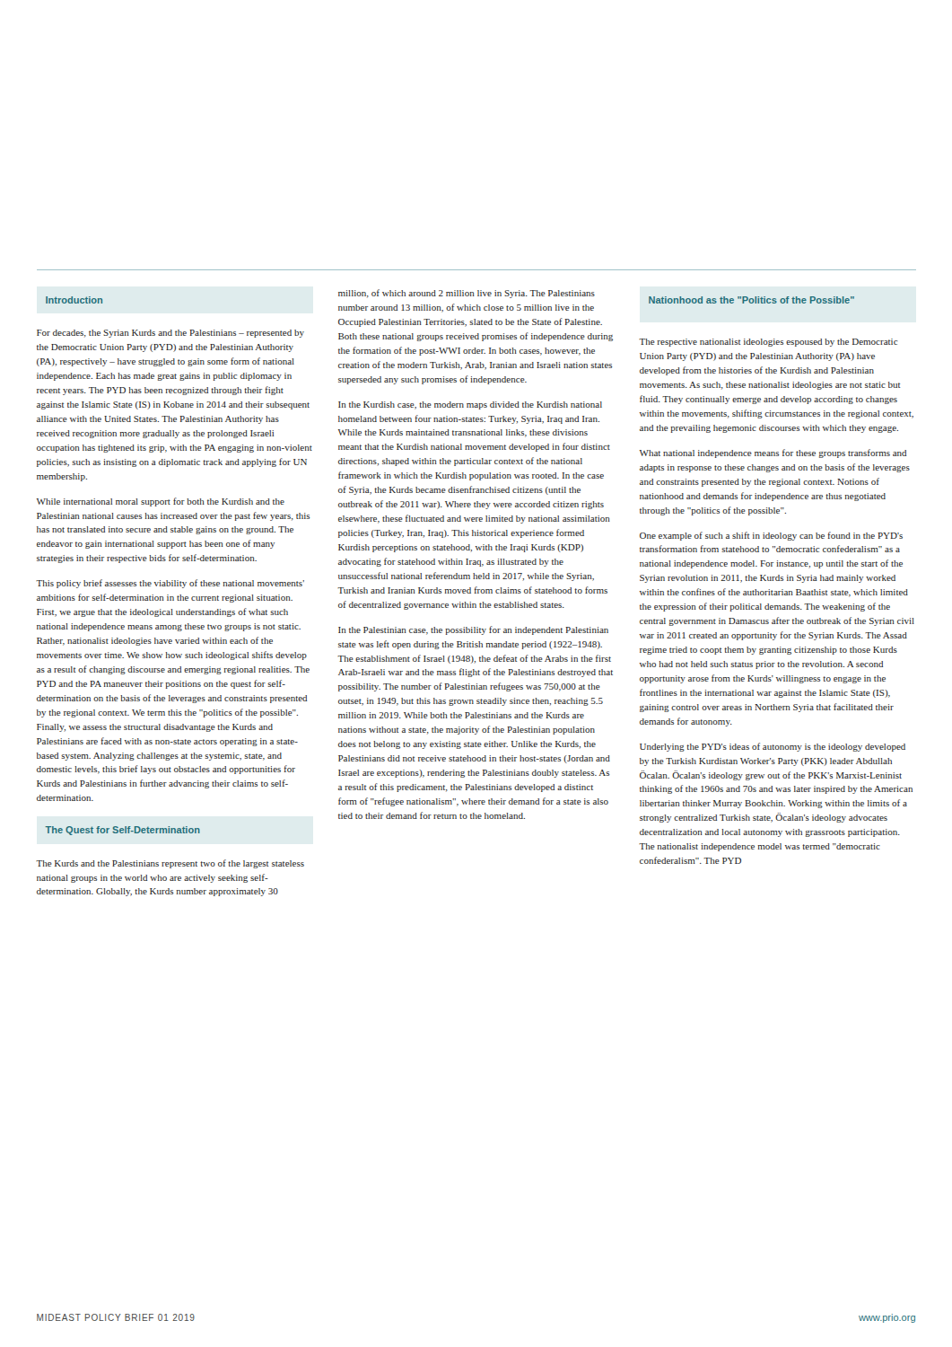Introduction
For decades, the Syrian Kurds and the Palestinians – represented by the Democratic Union Party (PYD) and the Palestinian Authority (PA), respectively – have struggled to gain some form of national independence. Each has made great gains in public diplomacy in recent years. The PYD has been recognized through their fight against the Islamic State (IS) in Kobane in 2014 and their subsequent alliance with the United States. The Palestinian Authority has received recognition more gradually as the prolonged Israeli occupation has tightened its grip, with the PA engaging in non-violent policies, such as insisting on a diplomatic track and applying for UN membership.
While international moral support for both the Kurdish and the Palestinian national causes has increased over the past few years, this has not translated into secure and stable gains on the ground. The endeavor to gain international support has been one of many strategies in their respective bids for self-determination.
This policy brief assesses the viability of these national movements' ambitions for self-determination in the current regional situation. First, we argue that the ideological understandings of what such national independence means among these two groups is not static. Rather, nationalist ideologies have varied within each of the movements over time. We show how such ideological shifts develop as a result of changing discourse and emerging regional realities. The PYD and the PA maneuver their positions on the quest for self-determination on the basis of the leverages and constraints presented by the regional context. We term this the "politics of the possible". Finally, we assess the structural disadvantage the Kurds and Palestinians are faced with as non-state actors operating in a state-based system. Analyzing challenges at the systemic, state, and domestic levels, this brief lays out obstacles and opportunities for Kurds and Palestinians in further advancing their claims to self-determination.
The Quest for Self-Determination
The Kurds and the Palestinians represent two of the largest stateless national groups in the world who are actively seeking self-determination. Globally, the Kurds number approximately 30
million, of which around 2 million live in Syria. The Palestinians number around 13 million, of which close to 5 million live in the Occupied Palestinian Territories, slated to be the State of Palestine. Both these national groups received promises of independence during the formation of the post-WWI order. In both cases, however, the creation of the modern Turkish, Arab, Iranian and Israeli nation states superseded any such promises of independence.
In the Kurdish case, the modern maps divided the Kurdish national homeland between four nation-states: Turkey, Syria, Iraq and Iran. While the Kurds maintained transnational links, these divisions meant that the Kurdish national movement developed in four distinct directions, shaped within the particular context of the national framework in which the Kurdish population was rooted. In the case of Syria, the Kurds became disenfranchised citizens (until the outbreak of the 2011 war). Where they were accorded citizen rights elsewhere, these fluctuated and were limited by national assimilation policies (Turkey, Iran, Iraq). This historical experience formed Kurdish perceptions on statehood, with the Iraqi Kurds (KDP) advocating for statehood within Iraq, as illustrated by the unsuccessful national referendum held in 2017, while the Syrian, Turkish and Iranian Kurds moved from claims of statehood to forms of decentralized governance within the established states.
In the Palestinian case, the possibility for an independent Palestinian state was left open during the British mandate period (1922–1948). The establishment of Israel (1948), the defeat of the Arabs in the first Arab-Israeli war and the mass flight of the Palestinians destroyed that possibility. The number of Palestinian refugees was 750,000 at the outset, in 1949, but this has grown steadily since then, reaching 5.5 million in 2019. While both the Palestinians and the Kurds are nations without a state, the majority of the Palestinian population does not belong to any existing state either. Unlike the Kurds, the Palestinians did not receive statehood in their host-states (Jordan and Israel are exceptions), rendering the Palestinians doubly stateless. As a result of this predicament, the Palestinians developed a distinct form of "refugee nationalism", where their demand for a state is also tied to their demand for return to the homeland.
Nationhood as the "Politics of the Possible"
The respective nationalist ideologies espoused by the Democratic Union Party (PYD) and the Palestinian Authority (PA) have developed from the histories of the Kurdish and Palestinian movements. As such, these nationalist ideologies are not static but fluid. They continually emerge and develop according to changes within the movements, shifting circumstances in the regional context, and the prevailing hegemonic discourses with which they engage.
What national independence means for these groups transforms and adapts in response to these changes and on the basis of the leverages and constraints presented by the regional context. Notions of nationhood and demands for independence are thus negotiated through the "politics of the possible".
One example of such a shift in ideology can be found in the PYD's transformation from statehood to "democratic confederalism" as a national independence model. For instance, up until the start of the Syrian revolution in 2011, the Kurds in Syria had mainly worked within the confines of the authoritarian Baathist state, which limited the expression of their political demands. The weakening of the central government in Damascus after the outbreak of the Syrian civil war in 2011 created an opportunity for the Syrian Kurds. The Assad regime tried to coopt them by granting citizenship to those Kurds who had not held such status prior to the revolution. A second opportunity arose from the Kurds' willingness to engage in the frontlines in the international war against the Islamic State (IS), gaining control over areas in Northern Syria that facilitated their demands for autonomy.
Underlying the PYD's ideas of autonomy is the ideology developed by the Turkish Kurdistan Worker's Party (PKK) leader Abdullah Öcalan. Öcalan's ideology grew out of the PKK's Marxist-Leninist thinking of the 1960s and 70s and was later inspired by the American libertarian thinker Murray Bookchin. Working within the limits of a strongly centralized Turkish state, Öcalan's ideology advocates decentralization and local autonomy with grassroots participation. The nationalist independence model was termed "democratic confederalism". The PYD
Mideast Policy Brief 01 2019
www.prio.org